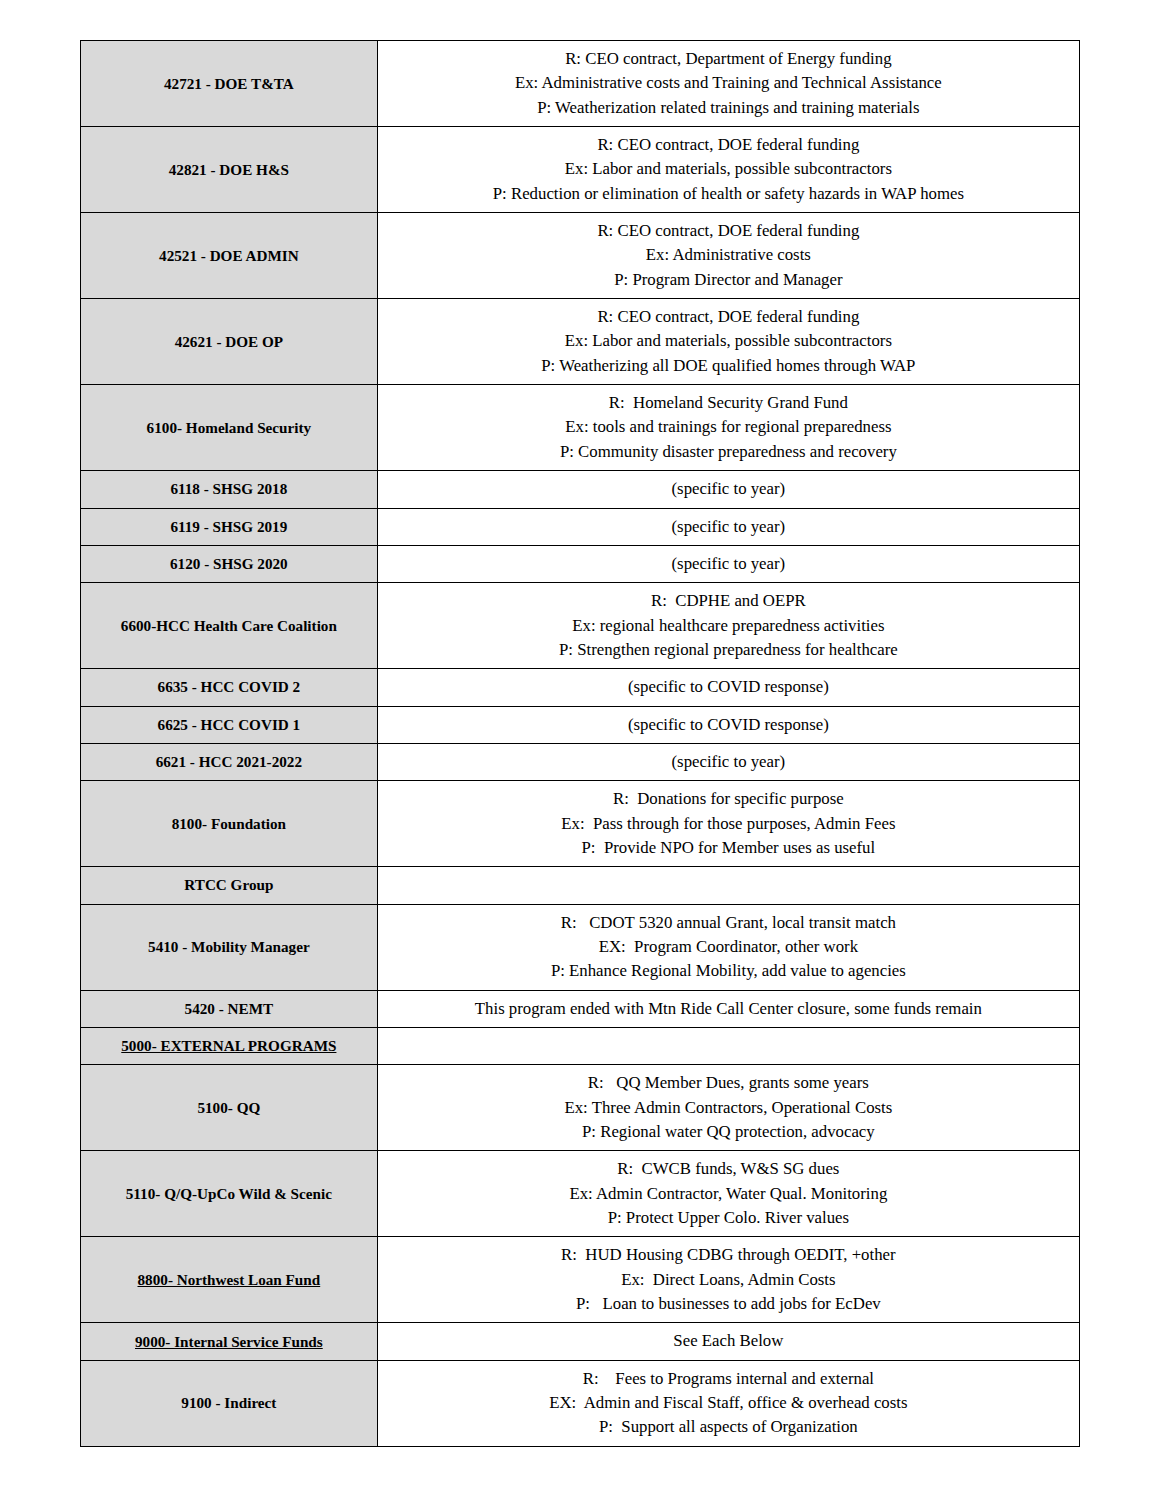| 42721 - DOE T&TA | R: CEO contract, Department of Energy funding Ex: Administrative costs and Training and Technical Assistance P: Weatherization related trainings and training materials |
| 42821 - DOE H&S | R: CEO contract, DOE federal funding Ex: Labor and materials, possible subcontractors P: Reduction or elimination of health or safety hazards in WAP homes |
| 42521 - DOE ADMIN | R: CEO contract, DOE federal funding Ex: Administrative costs P: Program Director and Manager |
| 42621 - DOE OP | R: CEO contract, DOE federal funding Ex: Labor and materials, possible subcontractors P: Weatherizing all DOE qualified homes through WAP |
| 6100- Homeland Security | R: Homeland Security Grand Fund Ex: tools and trainings for regional preparedness P: Community disaster preparedness and recovery |
| 6118 - SHSG 2018 | (specific to year) |
| 6119 - SHSG 2019 | (specific to year) |
| 6120 - SHSG 2020 | (specific to year) |
| 6600-HCC Health Care Coalition | R: CDPHE and OEPR Ex: regional healthcare preparedness activities P: Strengthen regional preparedness for healthcare |
| 6635 - HCC COVID 2 | (specific to COVID response) |
| 6625 - HCC COVID 1 | (specific to COVID response) |
| 6621 - HCC 2021-2022 | (specific to year) |
| 8100- Foundation | R: Donations for specific purpose Ex: Pass through for those purposes, Admin Fees P: Provide NPO for Member uses as useful |
| RTCC Group | |
| 5410 - Mobility Manager | R: CDOT 5320 annual Grant, local transit match EX: Program Coordinator, other work P: Enhance Regional Mobility, add value to agencies |
| 5420 - NEMT | This program ended with Mtn Ride Call Center closure, some funds remain |
| 5000- EXTERNAL PROGRAMS | |
| 5100- QQ | R: QQ Member Dues, grants some years Ex: Three Admin Contractors, Operational Costs P: Regional water QQ protection, advocacy |
| 5110- Q/Q-UpCo Wild & Scenic | R: CWCB funds, W&S SG dues Ex: Admin Contractor, Water Qual. Monitoring P: Protect Upper Colo. River values |
| 8800- Northwest Loan Fund | R: HUD Housing CDBG through OEDIT, +other Ex: Direct Loans, Admin Costs P: Loan to businesses to add jobs for EcDev |
| 9000- Internal Service Funds | See Each Below |
| 9100 - Indirect | R: Fees to Programs internal and external EX: Admin and Fiscal Staff, office & overhead costs P: Support all aspects of Organization |